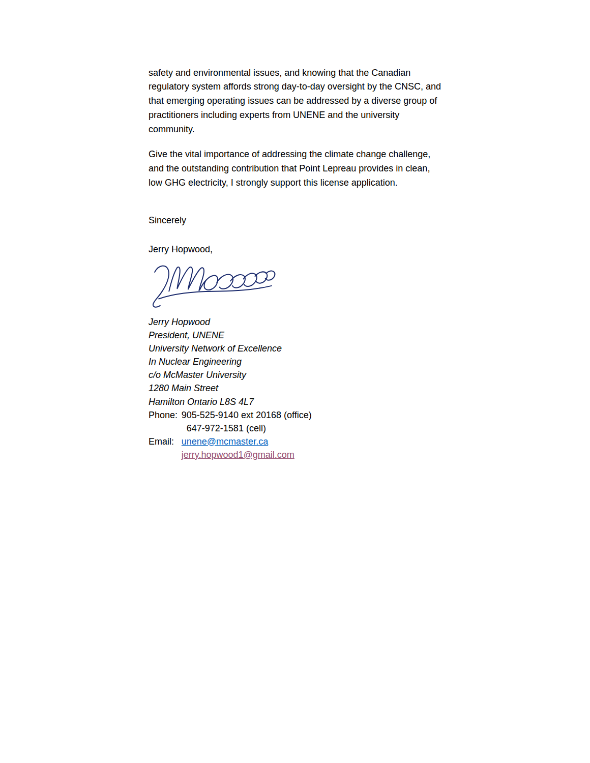safety and environmental issues, and knowing that the Canadian regulatory system affords strong day-to-day oversight by the CNSC, and that emerging operating issues can be addressed by a diverse group of practitioners including experts from UNENE and the university community.
Give the vital importance of addressing the climate change challenge, and the outstanding contribution that Point Lepreau provides in clean, low GHG electricity, I strongly support this license application.
Sincerely
Jerry Hopwood,
Jerry Hopwood
President, UNENE
University Network of Excellence
In Nuclear Engineering
c/o McMaster University
1280 Main Street
Hamilton Ontario L8S 4L7
Phone: 905-525-9140 ext 20168 (office)
647-972-1581 (cell)
Email: unene@mcmaster.ca
jerry.hopwood1@gmail.com